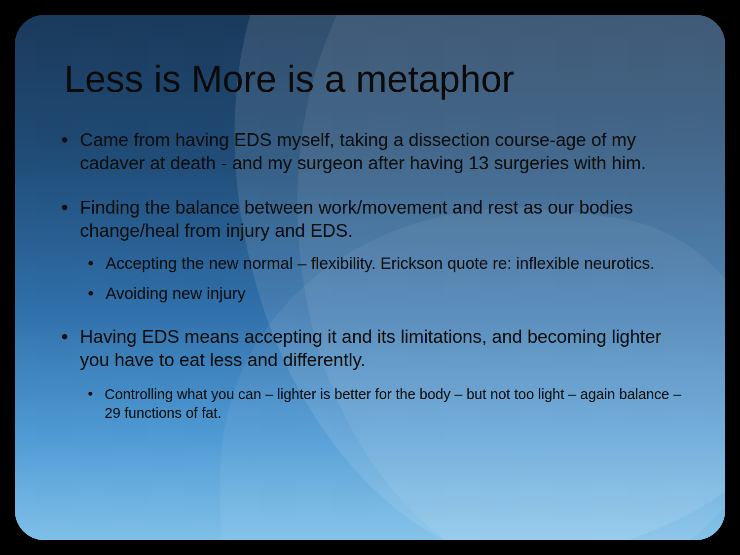Less is More is a metaphor
Came from having EDS myself, taking a dissection course-age of my cadaver at death - and my surgeon after having 13 surgeries with him.
Finding the balance between work/movement and rest as our bodies change/heal from injury and EDS.
Accepting the new normal – flexibility. Erickson quote re: inflexible neurotics.
Avoiding new injury
Having EDS means accepting it and its limitations, and becoming lighter you have to eat less and differently.
Controlling what you can – lighter is better for the body – but not too light – again balance – 29 functions of fat.